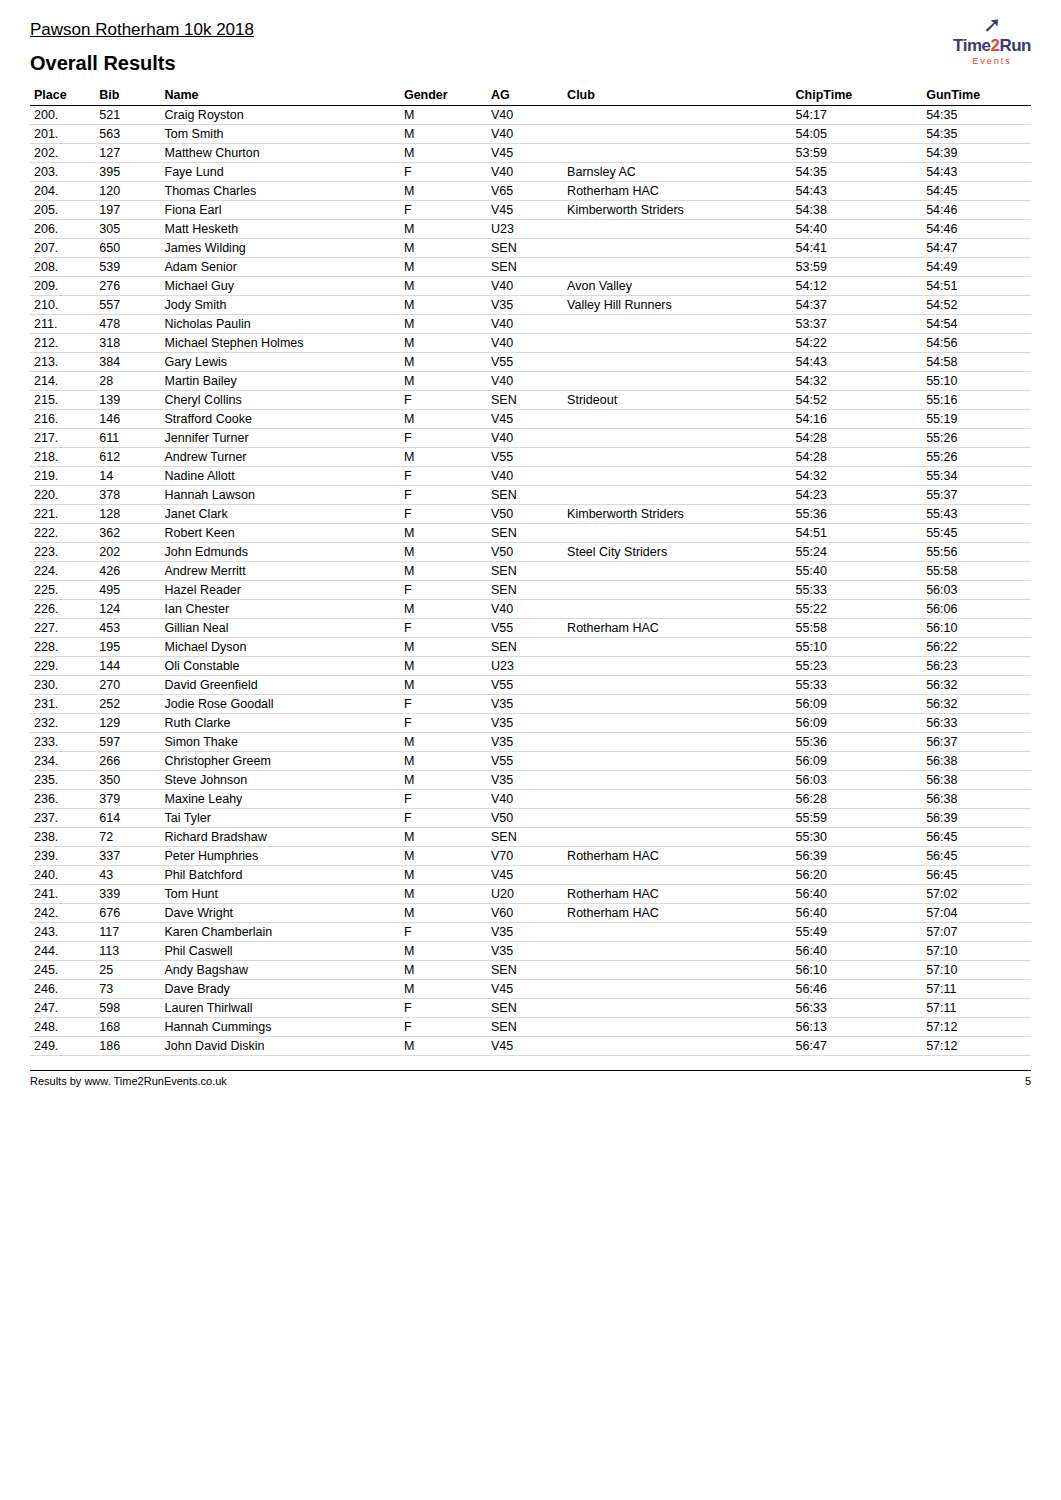Pawson Rotherham 10k 2018
Overall Results
➚
Time2 Run
Events
| Place | Bib | Name | Gender | AG | Club | ChipTime | GunTime |
| --- | --- | --- | --- | --- | --- | --- | --- |
| 200. | 521 | Craig Royston | M | V40 | | 54:17 | 54:35 |
| 201. | 563 | Tom Smith | M | V40 | | 54:05 | 54:35 |
| 202. | 127 | Matthew Churton | M | V45 | | 53:59 | 54:39 |
| 203. | 395 | Faye Lund | F | V40 | Barnsley AC | 54:35 | 54:43 |
| 204. | 120 | Thomas Charles | M | V65 | Rotherham HAC | 54:43 | 54:45 |
| 205. | 197 | Fiona Earl | F | V45 | Kimberworth Striders | 54:38 | 54:46 |
| 206. | 305 | Matt Hesketh | M | U23 | | 54:40 | 54:46 |
| 207. | 650 | James Wilding | M | SEN | | 54:41 | 54:47 |
| 208. | 539 | Adam Senior | M | SEN | | 53:59 | 54:49 |
| 209. | 276 | Michael Guy | M | V40 | Avon Valley | 54:12 | 54:51 |
| 210. | 557 | Jody Smith | M | V35 | Valley Hill Runners | 54:37 | 54:52 |
| 211. | 478 | Nicholas Paulin | M | V40 | | 53:37 | 54:54 |
| 212. | 318 | Michael Stephen Holmes | M | V40 | | 54:22 | 54:56 |
| 213. | 384 | Gary Lewis | M | V55 | | 54:43 | 54:58 |
| 214. | 28 | Martin Bailey | M | V40 | | 54:32 | 55:10 |
| 215. | 139 | Cheryl Collins | F | SEN | Strideout | 54:52 | 55:16 |
| 216. | 146 | Strafford Cooke | M | V45 | | 54:16 | 55:19 |
| 217. | 611 | Jennifer Turner | F | V40 | | 54:28 | 55:26 |
| 218. | 612 | Andrew Turner | M | V55 | | 54:28 | 55:26 |
| 219. | 14 | Nadine Allott | F | V40 | | 54:32 | 55:34 |
| 220. | 378 | Hannah Lawson | F | SEN | | 54:23 | 55:37 |
| 221. | 128 | Janet Clark | F | V50 | Kimberworth Striders | 55:36 | 55:43 |
| 222. | 362 | Robert Keen | M | SEN | | 54:51 | 55:45 |
| 223. | 202 | John Edmunds | M | V50 | Steel City Striders | 55:24 | 55:56 |
| 224. | 426 | Andrew Merritt | M | SEN | | 55:40 | 55:58 |
| 225. | 495 | Hazel Reader | F | SEN | | 55:33 | 56:03 |
| 226. | 124 | Ian Chester | M | V40 | | 55:22 | 56:06 |
| 227. | 453 | Gillian Neal | F | V55 | Rotherham HAC | 55:58 | 56:10 |
| 228. | 195 | Michael Dyson | M | SEN | | 55:10 | 56:22 |
| 229. | 144 | Oli Constable | M | U23 | | 55:23 | 56:23 |
| 230. | 270 | David Greenfield | M | V55 | | 55:33 | 56:32 |
| 231. | 252 | Jodie Rose Goodall | F | V35 | | 56:09 | 56:32 |
| 232. | 129 | Ruth Clarke | F | V35 | | 56:09 | 56:33 |
| 233. | 597 | Simon Thake | M | V35 | | 55:36 | 56:37 |
| 234. | 266 | Christopher Greem | M | V55 | | 56:09 | 56:38 |
| 235. | 350 | Steve Johnson | M | V35 | | 56:03 | 56:38 |
| 236. | 379 | Maxine Leahy | F | V40 | | 56:28 | 56:38 |
| 237. | 614 | Tai Tyler | F | V50 | | 55:59 | 56:39 |
| 238. | 72 | Richard Bradshaw | M | SEN | | 55:30 | 56:45 |
| 239. | 337 | Peter Humphries | M | V70 | Rotherham HAC | 56:39 | 56:45 |
| 240. | 43 | Phil Batchford | M | V45 | | 56:20 | 56:45 |
| 241. | 339 | Tom Hunt | M | U20 | Rotherham HAC | 56:40 | 57:02 |
| 242. | 676 | Dave Wright | M | V60 | Rotherham HAC | 56:40 | 57:04 |
| 243. | 117 | Karen Chamberlain | F | V35 | | 55:49 | 57:07 |
| 244. | 113 | Phil Caswell | M | V35 | | 56:40 | 57:10 |
| 245. | 25 | Andy Bagshaw | M | SEN | | 56:10 | 57:10 |
| 246. | 73 | Dave Brady | M | V45 | | 56:46 | 57:11 |
| 247. | 598 | Lauren Thirlwall | F | SEN | | 56:33 | 57:11 |
| 248. | 168 | Hannah Cummings | F | SEN | | 56:13 | 57:12 |
| 249. | 186 | John David Diskin | M | V45 | | 56:47 | 57:12 |
Results by www. Time2RunEvents.co.uk 5